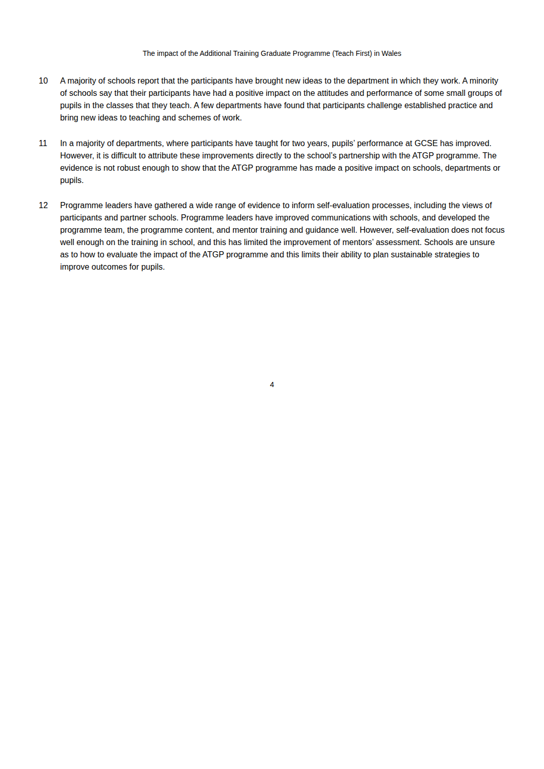The impact of the Additional Training Graduate Programme (Teach First) in Wales
10 A majority of schools report that the participants have brought new ideas to the department in which they work. A minority of schools say that their participants have had a positive impact on the attitudes and performance of some small groups of pupils in the classes that they teach. A few departments have found that participants challenge established practice and bring new ideas to teaching and schemes of work.
11 In a majority of departments, where participants have taught for two years, pupils’ performance at GCSE has improved. However, it is difficult to attribute these improvements directly to the school’s partnership with the ATGP programme. The evidence is not robust enough to show that the ATGP programme has made a positive impact on schools, departments or pupils.
12 Programme leaders have gathered a wide range of evidence to inform self-evaluation processes, including the views of participants and partner schools. Programme leaders have improved communications with schools, and developed the programme team, the programme content, and mentor training and guidance well. However, self-evaluation does not focus well enough on the training in school, and this has limited the improvement of mentors’ assessment. Schools are unsure as to how to evaluate the impact of the ATGP programme and this limits their ability to plan sustainable strategies to improve outcomes for pupils.
4